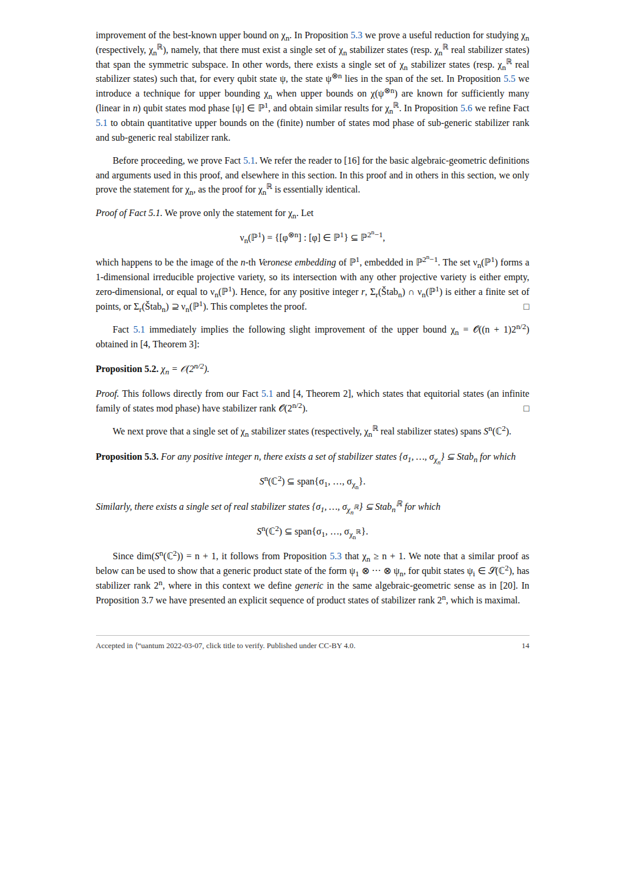improvement of the best-known upper bound on χn. In Proposition 5.3 we prove a useful reduction for studying χn (respectively, χnℝ), namely, that there must exist a single set of χn stabilizer states (resp. χnℝ real stabilizer states) that span the symmetric subspace. In other words, there exists a single set of χn stabilizer states (resp. χnℝ real stabilizer states) such that, for every qubit state ψ, the state ψ⊗n lies in the span of the set. In Proposition 5.5 we introduce a technique for upper bounding χn when upper bounds on χ(ψ⊗n) are known for sufficiently many (linear in n) qubit states mod phase [ψ] ∈ ℙ1, and obtain similar results for χnℝ. In Proposition 5.6 we refine Fact 5.1 to obtain quantitative upper bounds on the (finite) number of states mod phase of sub-generic stabilizer rank and sub-generic real stabilizer rank.
Before proceeding, we prove Fact 5.1. We refer the reader to [16] for the basic algebraic-geometric definitions and arguments used in this proof, and elsewhere in this section. In this proof and in others in this section, we only prove the statement for χn, as the proof for χnℝ is essentially identical.
Proof of Fact 5.1. We prove only the statement for χn. Let
νn(ℙ1) = {[φ⊗n] : [φ] ∈ ℙ1} ⊆ ℙ2n−1,
which happens to be the image of the n-th Veronese embedding of ℙ1, embedded in ℙ2n−1. The set νn(ℙ1) forms a 1-dimensional irreducible projective variety, so its intersection with any other projective variety is either empty, zero-dimensional, or equal to νn(ℙ1). Hence, for any positive integer r, Σr(Štabn) ∩ νn(ℙ1) is either a finite set of points, or Σr(Štabn) ⊇ νn(ℙ1). This completes the proof. □
Fact 5.1 immediately implies the following slight improvement of the upper bound χn = 𝒪((n + 1)2n/2) obtained in [4, Theorem 3]:
Proposition 5.2. χn = 𝒪(2n/2).
Proof. This follows directly from our Fact 5.1 and [4, Theorem 2], which states that equitorial states (an infinite family of states mod phase) have stabilizer rank 𝒪(2n/2). □
We next prove that a single set of χn stabilizer states (respectively, χnℝ real stabilizer states) spans Sn(ℂ2).
Proposition 5.3. For any positive integer n, there exists a set of stabilizer states {σ1, …, σχn} ⊆ Stabn for which
Sn(ℂ2) ⊆ span{σ1, …, σχn}.
Similarly, there exists a single set of real stabilizer states {σ1, …, σχnℝ} ⊆ Stabnℝ for which
Sn(ℂ2) ⊆ span{σ1, …, σχnℝ}.
Since dim(Sn(ℂ2)) = n + 1, it follows from Proposition 5.3 that χn ≥ n + 1. We note that a similar proof as below can be used to show that a generic product state of the form ψ1 ⊗ ··· ⊗ ψn, for qubit states ψi ∈ 𝒮(ℂ2), has stabilizer rank 2n, where in this context we define generic in the same algebraic-geometric sense as in [20]. In Proposition 3.7 we have presented an explicit sequence of product states of stabilizer rank 2n, which is maximal.
Accepted in ⟨“uantum 2022-03-07, click title to verify. Published under CC-BY 4.0. 14